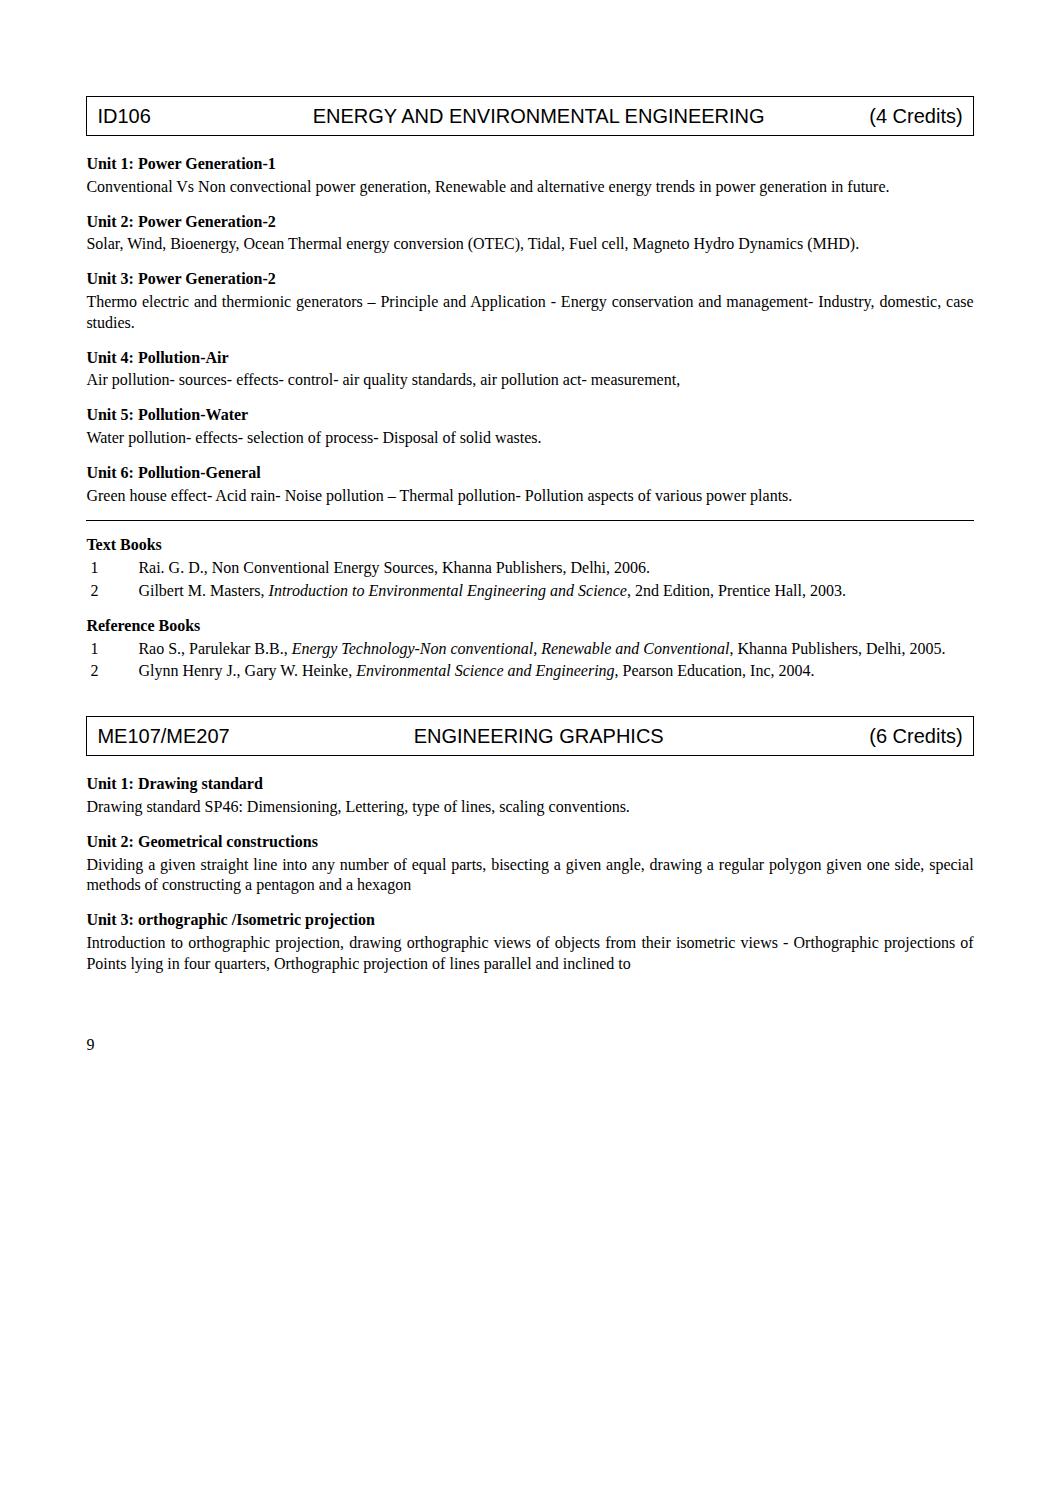ID106 ENERGY AND ENVIRONMENTAL ENGINEERING (4 Credits)
Unit 1: Power Generation-1
Conventional Vs Non convectional power generation, Renewable and alternative energy trends in power generation in future.
Unit 2: Power Generation-2
Solar, Wind, Bioenergy, Ocean Thermal energy conversion (OTEC), Tidal, Fuel cell, Magneto Hydro Dynamics (MHD).
Unit 3: Power Generation-2
Thermo electric and thermionic generators – Principle and Application - Energy conservation and management- Industry, domestic, case studies.
Unit 4: Pollution-Air
Air pollution- sources- effects- control- air quality standards, air pollution act- measurement,
Unit 5: Pollution-Water
Water pollution- effects- selection of process- Disposal of solid wastes.
Unit 6: Pollution-General
Green house effect- Acid rain- Noise pollution – Thermal pollution- Pollution aspects of various power plants.
Text Books
1 Rai. G. D., Non Conventional Energy Sources, Khanna Publishers, Delhi, 2006.
2 Gilbert M. Masters, Introduction to Environmental Engineering and Science, 2nd Edition, Prentice Hall, 2003.
Reference Books
1 Rao S., Parulekar B.B., Energy Technology-Non conventional, Renewable and Conventional, Khanna Publishers, Delhi, 2005.
2 Glynn Henry J., Gary W. Heinke, Environmental Science and Engineering, Pearson Education, Inc, 2004.
ME107/ME207 ENGINEERING GRAPHICS (6 Credits)
Unit 1: Drawing standard
Drawing standard SP46: Dimensioning, Lettering, type of lines, scaling conventions.
Unit 2: Geometrical constructions
Dividing a given straight line into any number of equal parts, bisecting a given angle, drawing a regular polygon given one side, special methods of constructing a pentagon and a hexagon
Unit 3: orthographic /Isometric projection
Introduction to orthographic projection, drawing orthographic views of objects from their isometric views - Orthographic projections of Points lying in four quarters, Orthographic projection of lines parallel and inclined to
9